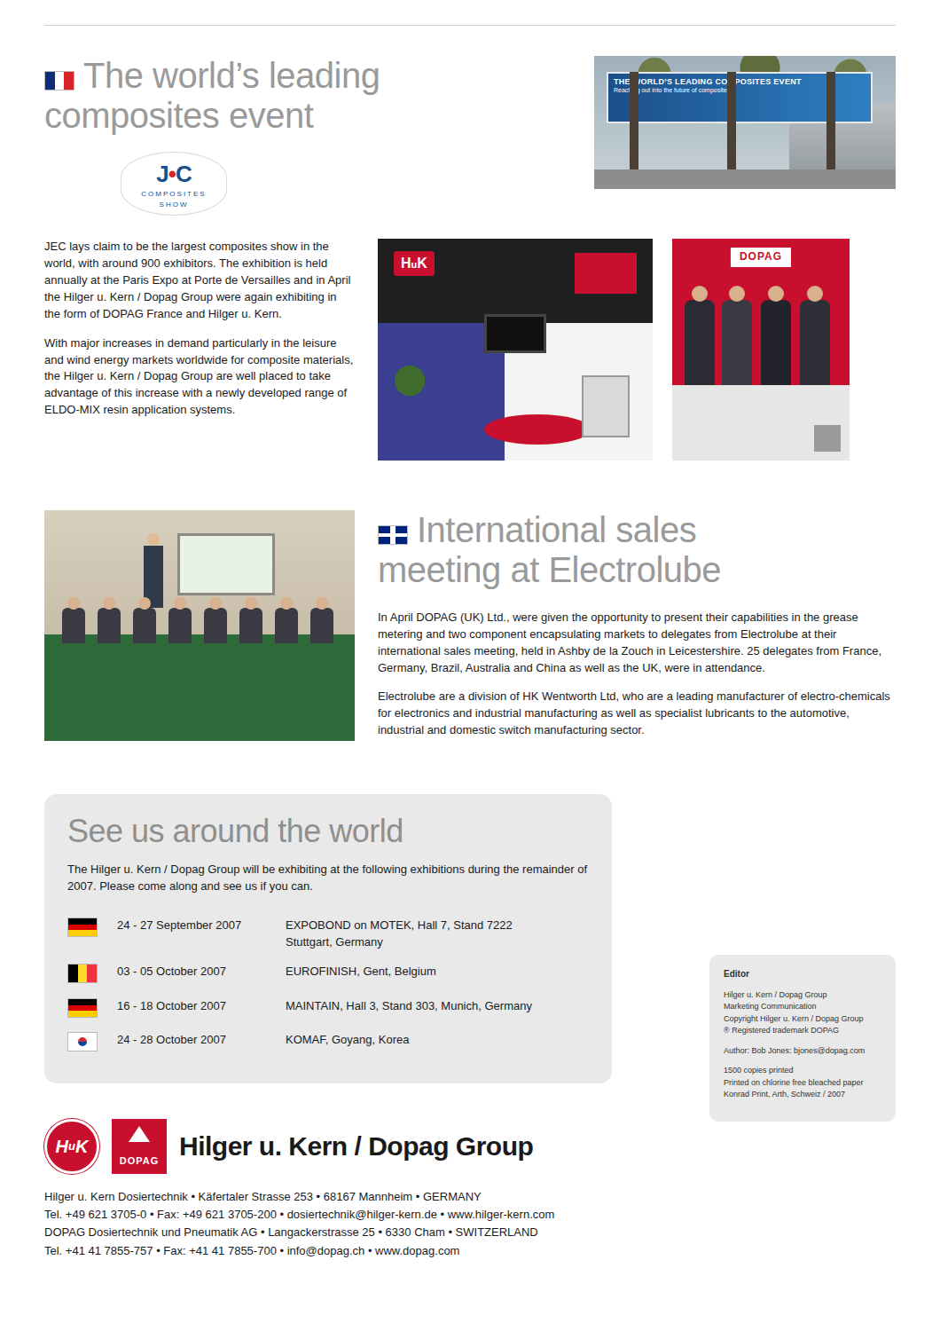The world’s leading
composites event
J•C
COMPOSITES SHOW
THE WORLD’S LEADING COMPOSITES EVENT
Reaching out into the future of composites
JEC lays claim to be the largest composites show in the world, with around 900 exhibitors. The exhibition is held annually at the Paris Expo at Porte de Versailles and in April the Hilger u. Kern / Dopag Group were again exhibiting in the form of DOPAG France and Hilger u. Kern.
With major increases in demand particularly in the leisure and wind energy markets worldwide for composite materials, the Hilger u. Kern / Dopag Group are well placed to take advantage of this increase with a newly developed range of ELDO-MIX resin application systems.
Hu K
DOPAG
International sales
meeting at Electrolube
In April DOPAG (UK) Ltd., were given the opportunity to present their capabilities in the grease metering and two component encapsulating markets to delegates from Electrolube at their international sales meeting, held in Ashby de la Zouch in Leicestershire. 25 delegates from France, Germany, Brazil, Australia and China as well as the UK, were in attendance.
Electrolube are a division of HK Wentworth Ltd, who are a leading manufacturer of electro-chemicals for electronics and industrial manufacturing as well as specialist lubricants to the automotive, industrial and domestic switch manufacturing sector.
See us around the world
The Hilger u. Kern / Dopag Group will be exhibiting at the following exhibitions during the remainder of 2007. Please come along and see us if you can.
| | 24 - 27 September 2007 | EXPOBOND on MOTEK, Hall 7, Stand 7222 Stuttgart, Germany |
| | 03 - 05 October 2007 | EUROFINISH, Gent, Belgium |
| | 16 - 18 October 2007 | MAINTAIN, Hall 3, Stand 303, Munich, Germany |
| | 24 - 28 October 2007 | KOMAF, Goyang, Korea |
Editor
Hilger u. Kern / Dopag Group
Marketing Communication
Copyright Hilger u. Kern / Dopag Group
® Registered trademark DOPAG
Author: Bob Jones: bjones@dopag.com
1500 copies printed
Printed on chlorine free bleached paper
Konrad Print, Arth, Schweiz / 2007
Hu K
DOPAG
Hilger u. Kern / Dopag Group
Hilger u. Kern Dosiertechnik • Käfertaler Strasse 253 • 68167 Mannheim • GERMANY
Tel. +49 621 3705-0 • Fax: +49 621 3705-200 • dosiertechnik@hilger-kern.de • www.hilger-kern.com
DOPAG Dosiertechnik und Pneumatik AG • Langackerstrasse 25 • 6330 Cham • SWITZERLAND
Tel. +41 41 7855-757 • Fax: +41 41 7855-700 • info@dopag.ch • www.dopag.com